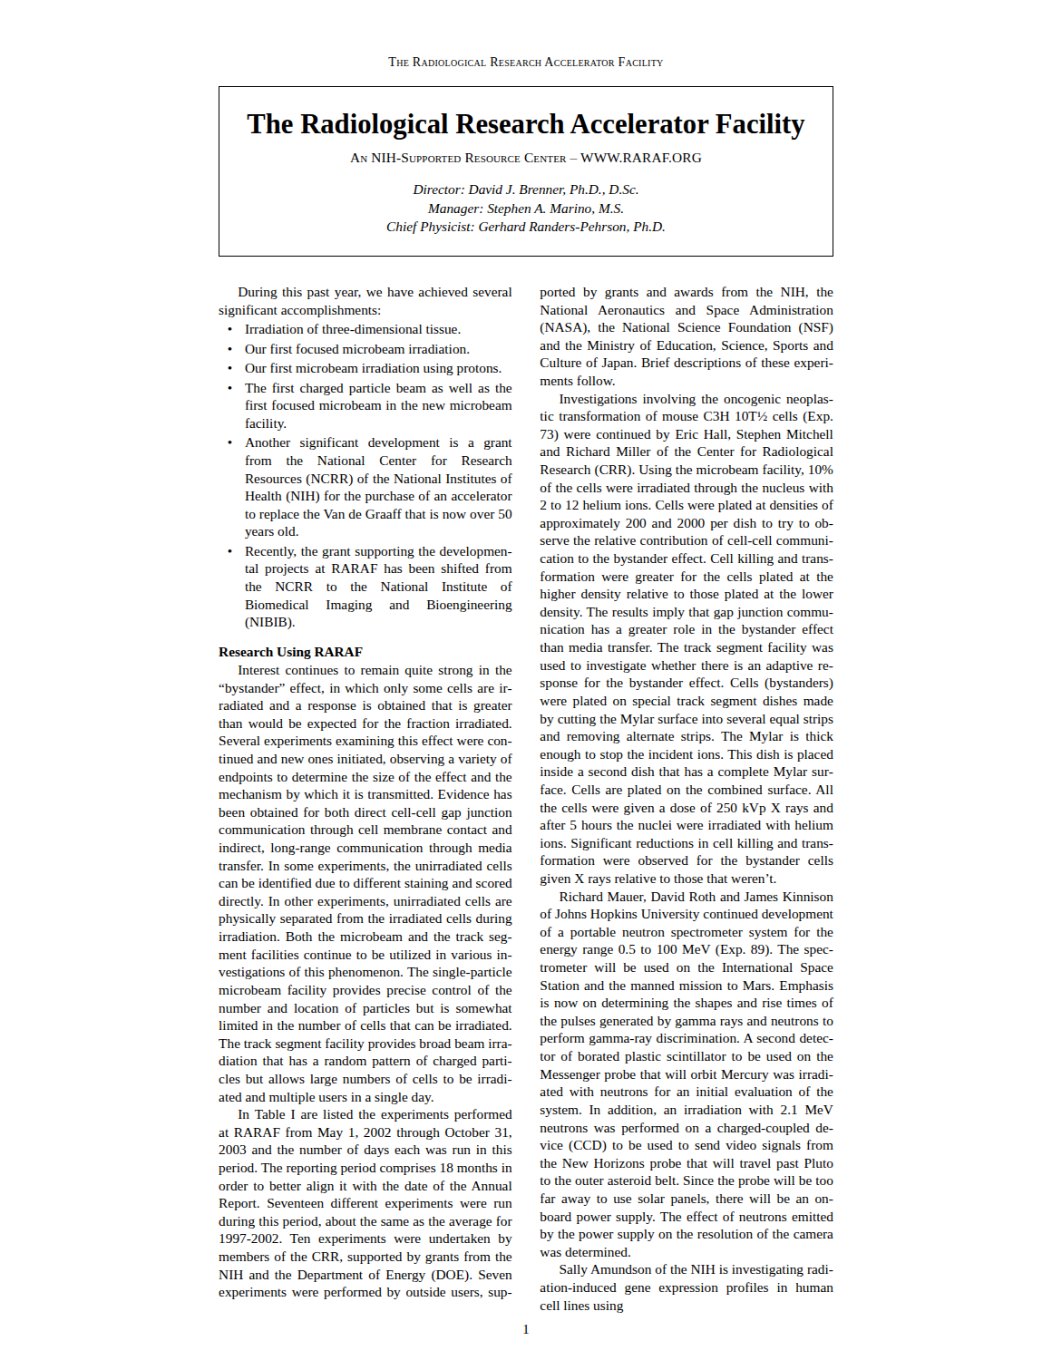The Radiological Research Accelerator Facility
The Radiological Research Accelerator Facility
An NIH-Supported Resource Center – WWW.RARAF.ORG
Director: David J. Brenner, Ph.D., D.Sc.
Manager: Stephen A. Marino, M.S.
Chief Physicist: Gerhard Randers-Pehrson, Ph.D.
During this past year, we have achieved several significant accomplishments:
Irradiation of three-dimensional tissue.
Our first focused microbeam irradiation.
Our first microbeam irradiation using protons.
The first charged particle beam as well as the first focused microbeam in the new microbeam facility.
Another significant development is a grant from the National Center for Research Resources (NCRR) of the National Institutes of Health (NIH) for the purchase of an accelerator to replace the Van de Graaff that is now over 50 years old.
Recently, the grant supporting the developmental projects at RARAF has been shifted from the NCRR to the National Institute of Biomedical Imaging and Bioengineering (NIBIB).
Research Using RARAF
Interest continues to remain quite strong in the “bystander” effect, in which only some cells are irradiated and a response is obtained that is greater than would be expected for the fraction irradiated. Several experiments examining this effect were continued and new ones initiated, observing a variety of endpoints to determine the size of the effect and the mechanism by which it is transmitted. Evidence has been obtained for both direct cell-cell gap junction communication through cell membrane contact and indirect, long-range communication through media transfer. In some experiments, the unirradiated cells can be identified due to different staining and scored directly. In other experiments, unirradiated cells are physically separated from the irradiated cells during irradiation. Both the microbeam and the track segment facilities continue to be utilized in various investigations of this phenomenon. The single-particle microbeam facility provides precise control of the number and location of particles but is somewhat limited in the number of cells that can be irradiated. The track segment facility provides broad beam irradiation that has a random pattern of charged particles but allows large numbers of cells to be irradiated and multiple users in a single day.
In Table I are listed the experiments performed at RARAF from May 1, 2002 through October 31, 2003 and the number of days each was run in this period. The reporting period comprises 18 months in order to better align it with the date of the Annual Report. Seventeen different experiments were run during this period, about the same as the average for 1997-2002. Ten experiments were undertaken by members of the CRR, supported by grants from the NIH and the Department of Energy (DOE). Seven experiments were performed by outside users, supported by grants and awards from the NIH, the National Aeronautics and Space Administration (NASA), the National Science Foundation (NSF) and the Ministry of Education, Science, Sports and Culture of Japan. Brief descriptions of these experiments follow.
Investigations involving the oncogenic neoplastic transformation of mouse C3H 10T½ cells (Exp. 73) were continued by Eric Hall, Stephen Mitchell and Richard Miller of the Center for Radiological Research (CRR). Using the microbeam facility, 10% of the cells were irradiated through the nucleus with 2 to 12 helium ions. Cells were plated at densities of approximately 200 and 2000 per dish to try to observe the relative contribution of cell-cell communication to the bystander effect. Cell killing and transformation were greater for the cells plated at the higher density relative to those plated at the lower density. The results imply that gap junction communication has a greater role in the bystander effect than media transfer. The track segment facility was used to investigate whether there is an adaptive response for the bystander effect. Cells (bystanders) were plated on special track segment dishes made by cutting the Mylar surface into several equal strips and removing alternate strips. The Mylar is thick enough to stop the incident ions. This dish is placed inside a second dish that has a complete Mylar surface. Cells are plated on the combined surface. All the cells were given a dose of 250 kVp X rays and after 5 hours the nuclei were irradiated with helium ions. Significant reductions in cell killing and transformation were observed for the bystander cells given X rays relative to those that weren’t.
Richard Mauer, David Roth and James Kinnison of Johns Hopkins University continued development of a portable neutron spectrometer system for the energy range 0.5 to 100 MeV (Exp. 89). The spectrometer will be used on the International Space Station and the manned mission to Mars. Emphasis is now on determining the shapes and rise times of the pulses generated by gamma rays and neutrons to perform gamma-ray discrimination. A second detector of borated plastic scintillator to be used on the Messenger probe that will orbit Mercury was irradiated with neutrons for an initial evaluation of the system. In addition, an irradiation with 2.1 MeV neutrons was performed on a charged-coupled device (CCD) to be used to send video signals from the New Horizons probe that will travel past Pluto to the outer asteroid belt. Since the probe will be too far away to use solar panels, there will be an on-board power supply. The effect of neutrons emitted by the power supply on the resolution of the camera was determined.
Sally Amundson of the NIH is investigating radiation-induced gene expression profiles in human cell lines using
1